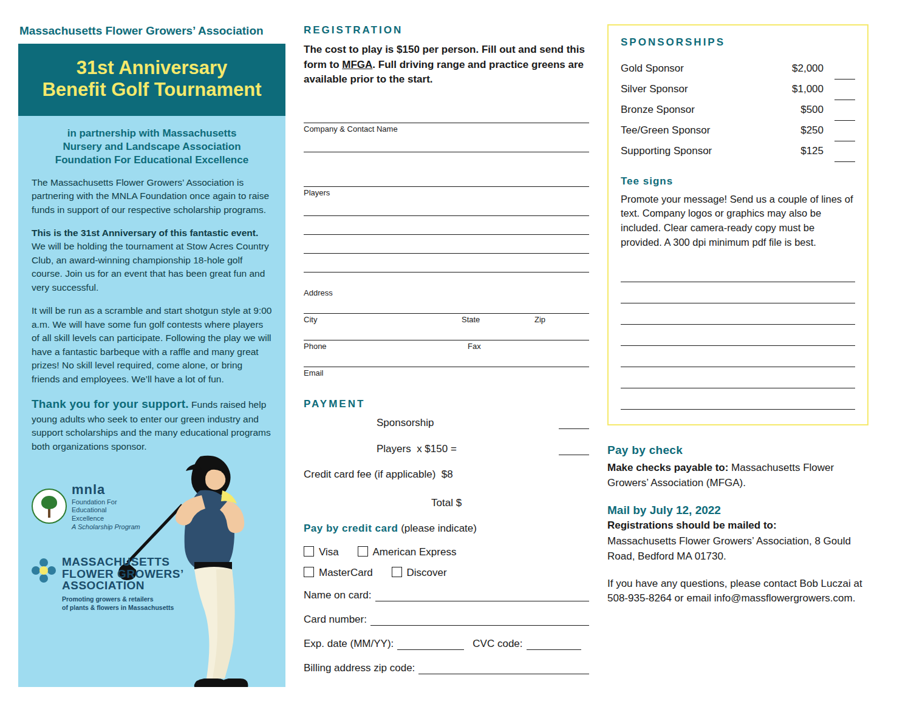Massachusetts Flower Growers’ Association
31st Anniversary
Benefit Golf Tournament
in partnership with Massachusetts
Nursery and Landscape Association
Foundation For Educational Excellence
The Massachusetts Flower Growers’ Association is partnering with the MNLA Foundation once again to raise funds in support of our respective scholarship programs.
This is the 31st Anniversary of this fantastic event. We will be holding the tournament at Stow Acres Country Club, an award-winning championship 18-hole golf course. Join us for an event that has been great fun and very successful.
It will be run as a scramble and start shotgun style at 9:00 a.m. We will have some fun golf contests where players of all skill levels can participate. Following the play we will have a fantastic barbeque with a raffle and many great prizes! No skill level required, come alone, or bring friends and employees. We’ll have a lot of fun.
Thank you for your support. Funds raised help young adults who seek to enter our green industry and support scholarships and the many educational programs both organizations sponsor.
mnla Foundation For
Educational
Excellence
A Scholarship Program
MASSACHUSETTS
FLOWER GROWERS’
ASSOCIATION
Promoting growers & retailers
of plants & flowers in Massachusetts
REGISTRATION
The cost to play is $150 per person. Fill out and send this form to MFGA. Full driving range and practice greens are available prior to the start.
Company & Contact Name
Players
Address
City State Zip
Phone Fax
Email
PAYMENT
Sponsorship
Players x $150 =
Credit card fee (if applicable) $8
Total $
Pay by credit card (please indicate)
Visa American Express
MasterCard Discover
Name on card:
Card number:
Exp. date (MM/YY): CVC code:
Billing address zip code:
SPONSORSHIPS
| Gold Sponsor | $2,000 | |
| Silver Sponsor | $1,000 | |
| Bronze Sponsor | $500 | |
| Tee/Green Sponsor | $250 | |
| Supporting Sponsor | $125 | |
Tee signs
Promote your message! Send us a couple of lines of text. Company logos or graphics may also be included. Clear camera-ready copy must be provided. A 300 dpi minimum pdf file is best.
Pay by check
Make checks payable to: Massachusetts Flower Growers’ Association (MFGA).
Mail by July 12, 2022
Registrations should be mailed to:
Massachusetts Flower Growers’ Association, 8 Gould Road, Bedford MA 01730.
If you have any questions, please contact Bob Luczai at 508-935-8264 or email info@massflowergrowers.com.